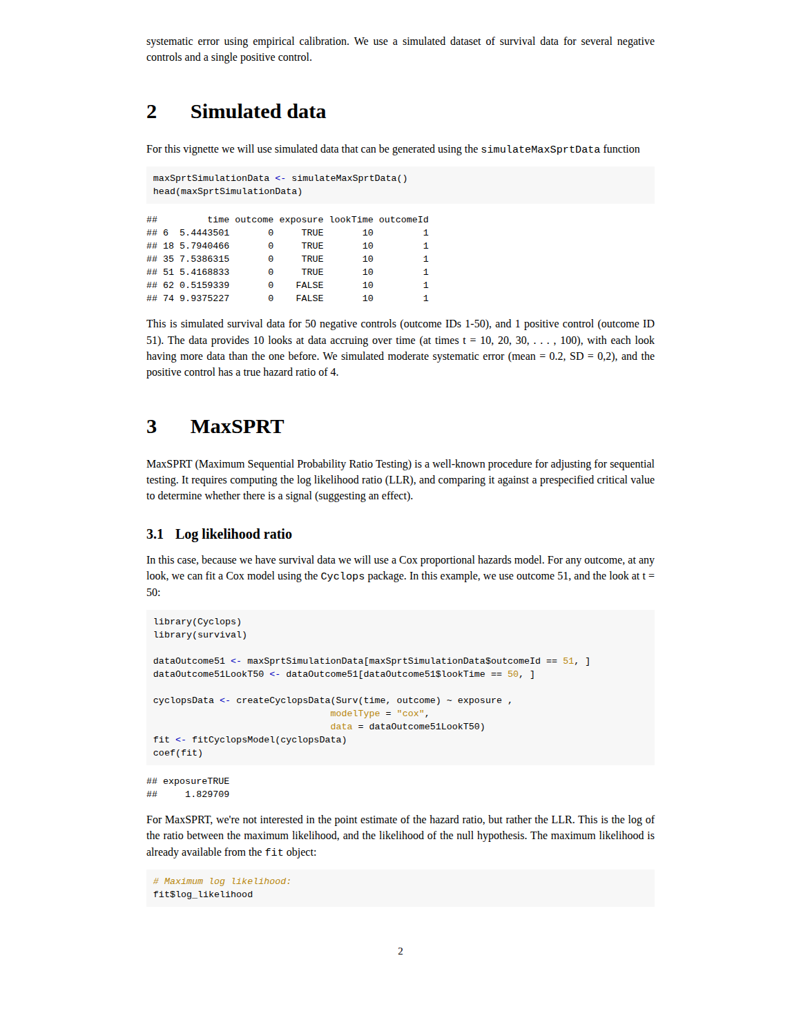systematic error using empirical calibration. We use a simulated dataset of survival data for several negative controls and a single positive control.
2 Simulated data
For this vignette we will use simulated data that can be generated using the simulateMaxSprtData function
maxSprtSimulationData <- simulateMaxSprtData()
head(maxSprtSimulationData)
##         time outcome exposure lookTime outcomeId
## 6  5.4443501       0     TRUE       10         1
## 18 5.7940466       0     TRUE       10         1
## 35 7.5386315       0     TRUE       10         1
## 51 5.4168833       0     TRUE       10         1
## 62 0.5159339       0    FALSE       10         1
## 74 9.9375227       0    FALSE       10         1
This is simulated survival data for 50 negative controls (outcome IDs 1-50), and 1 positive control (outcome ID 51). The data provides 10 looks at data accruing over time (at times t = 10, 20, 30, . . . , 100), with each look having more data than the one before. We simulated moderate systematic error (mean = 0.2, SD = 0,2), and the positive control has a true hazard ratio of 4.
3 MaxSPRT
MaxSPRT (Maximum Sequential Probability Ratio Testing) is a well-known procedure for adjusting for sequential testing. It requires computing the log likelihood ratio (LLR), and comparing it against a prespecified critical value to determine whether there is a signal (suggesting an effect).
3.1 Log likelihood ratio
In this case, because we have survival data we will use a Cox proportional hazards model. For any outcome, at any look, we can fit a Cox model using the Cyclops package. In this example, we use outcome 51, and the look at t = 50:
library(Cyclops)
library(survival)

dataOutcome51 <- maxSprtSimulationData[maxSprtSimulationData$outcomeId == 51, ]
dataOutcome51LookT50 <- dataOutcome51[dataOutcome51$lookTime == 50, ]

cyclopsData <- createCyclopsData(Surv(time, outcome) ~ exposure ,
                                modelType = "cox",
                                data = dataOutcome51LookT50)
fit <- fitCyclopsModel(cyclopsData)
coef(fit)
## exposureTRUE
##     1.829709
For MaxSPRT, we're not interested in the point estimate of the hazard ratio, but rather the LLR. This is the log of the ratio between the maximum likelihood, and the likelihood of the null hypothesis. The maximum likelihood is already available from the fit object:
# Maximum log likelihood:
fit$log_likelihood
2